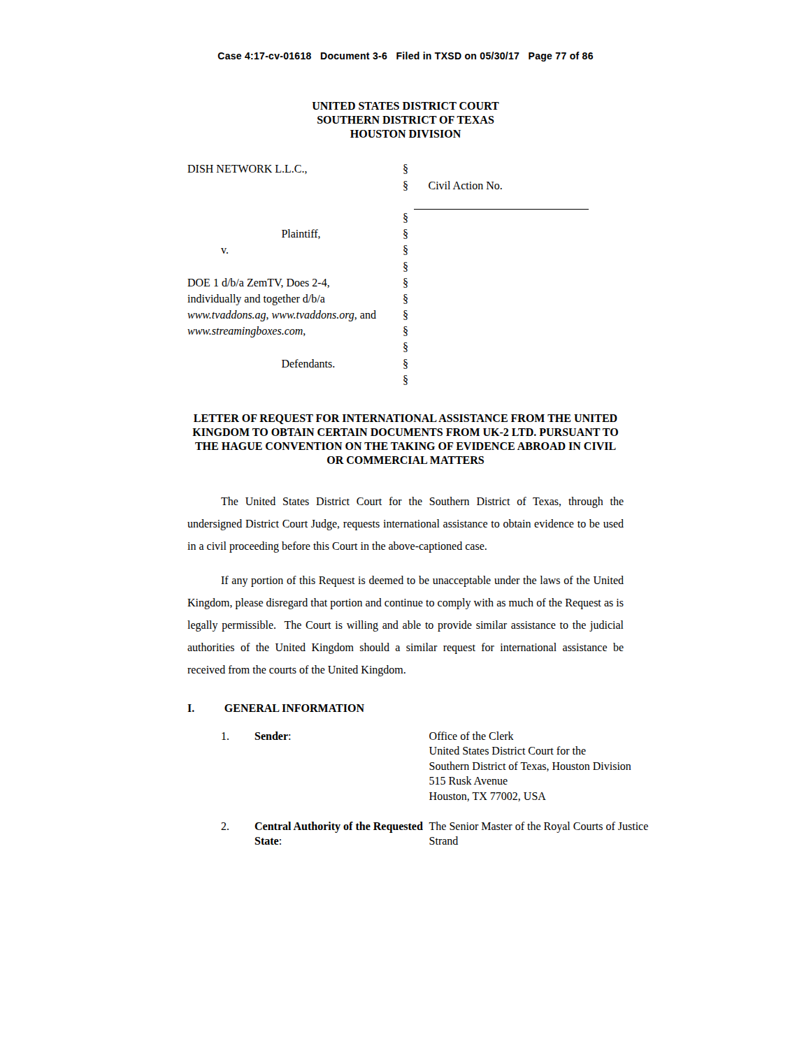Case 4:17-cv-01618 Document 3-6 Filed in TXSD on 05/30/17 Page 77 of 86
UNITED STATES DISTRICT COURT
SOUTHERN DISTRICT OF TEXAS
HOUSTON DIVISION
| DISH NETWORK L.L.C., | § | |
| | § | Civil Action No. |
| | § | |
| Plaintiff, | § | |
| v. | § | |
| | § | |
| DOE 1 d/b/a ZemTV, Does 2-4, | § | |
| individually and together d/b/a | § | |
| www.tvaddons.ag , www.tvaddons.org , and | § | |
| www.streamingboxes.com , | § | |
| | § | |
| Defendants. | § | |
| | § | |
LETTER OF REQUEST FOR INTERNATIONAL ASSISTANCE FROM THE UNITED KINGDOM TO OBTAIN CERTAIN DOCUMENTS FROM UK-2 LTD. PURSUANT TO THE HAGUE CONVENTION ON THE TAKING OF EVIDENCE ABROAD IN CIVIL OR COMMERCIAL MATTERS
The United States District Court for the Southern District of Texas, through the undersigned District Court Judge, requests international assistance to obtain evidence to be used in a civil proceeding before this Court in the above-captioned case.
If any portion of this Request is deemed to be unacceptable under the laws of the United Kingdom, please disregard that portion and continue to comply with as much of the Request as is legally permissible. The Court is willing and able to provide similar assistance to the judicial authorities of the United Kingdom should a similar request for international assistance be received from the courts of the United Kingdom.
I. GENERAL INFORMATION
| 1. | Sender : | Office of the Clerk United States District Court for the Southern District of Texas, Houston Division 515 Rusk Avenue Houston, TX 77002, USA |
| 2. | Central Authority of the Requested State : | The Senior Master of the Royal Courts of Justice Strand |